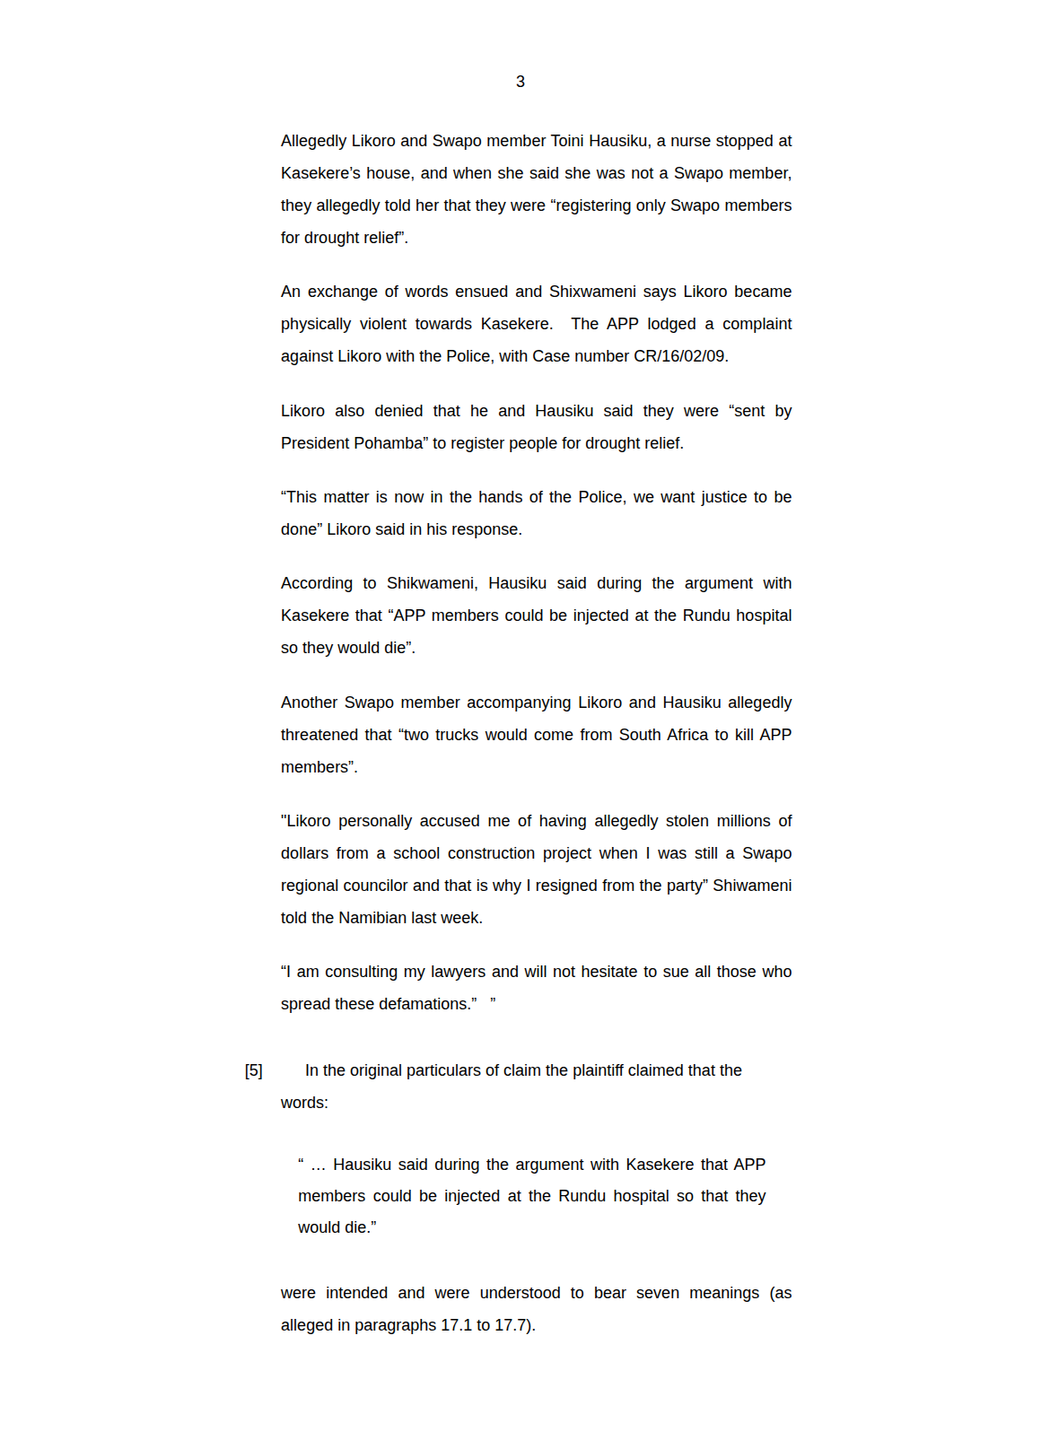3
Allegedly Likoro and Swapo member Toini Hausiku, a nurse stopped at Kasekere’s house, and when she said she was not a Swapo member, they allegedly told her that they were “registering only Swapo members for drought relief”.
An exchange of words ensued and Shixwameni says Likoro became physically violent towards Kasekere. The APP lodged a complaint against Likoro with the Police, with Case number CR/16/02/09.
Likoro also denied that he and Hausiku said they were “sent by President Pohamba” to register people for drought relief.
“This matter is now in the hands of the Police, we want justice to be done” Likoro said in his response.
According to Shikwameni, Hausiku said during the argument with Kasekere that “APP members could be injected at the Rundu hospital so they would die”.
Another Swapo member accompanying Likoro and Hausiku allegedly threatened that “two trucks would come from South Africa to kill APP members”.
"Likoro personally accused me of having allegedly stolen millions of dollars from a school construction project when I was still a Swapo regional councilor and that is why I resigned from the party” Shiwameni told the Namibian last week.
“I am consulting my lawyers and will not hesitate to sue all those who spread these defamations.” ”
[5] In the original particulars of claim the plaintiff claimed that the words:
“ … Hausiku said during the argument with Kasekere that APP members could be injected at the Rundu hospital so that they would die.”
were intended and were understood to bear seven meanings (as alleged in paragraphs 17.1 to 17.7).